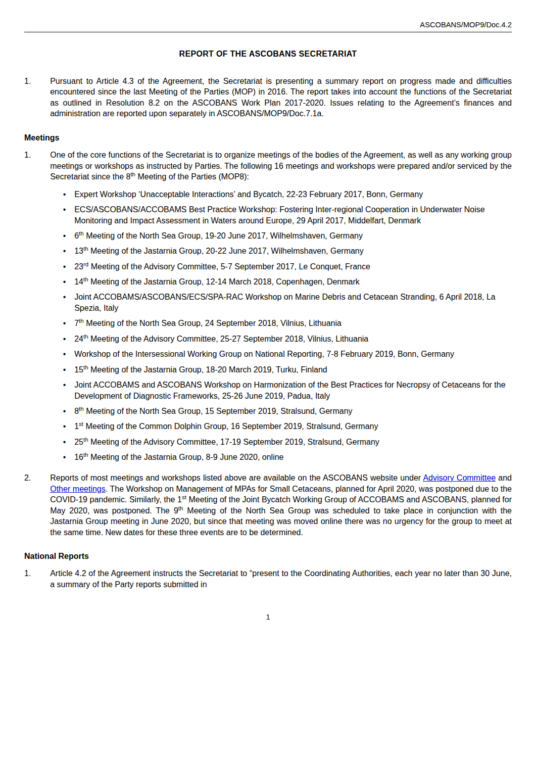ASCOBANS/MOP9/Doc.4.2
REPORT OF THE ASCOBANS SECRETARIAT
Pursuant to Article 4.3 of the Agreement, the Secretariat is presenting a summary report on progress made and difficulties encountered since the last Meeting of the Parties (MOP) in 2016. The report takes into account the functions of the Secretariat as outlined in Resolution 8.2 on the ASCOBANS Work Plan 2017-2020. Issues relating to the Agreement’s finances and administration are reported upon separately in ASCOBANS/MOP9/Doc.7.1a.
Meetings
One of the core functions of the Secretariat is to organize meetings of the bodies of the Agreement, as well as any working group meetings or workshops as instructed by Parties. The following 16 meetings and workshops were prepared and/or serviced by the Secretariat since the 8th Meeting of the Parties (MOP8):
Expert Workshop ‘Unacceptable Interactions’ and Bycatch, 22-23 February 2017, Bonn, Germany
ECS/ASCOBANS/ACCOBAMS Best Practice Workshop: Fostering Inter-regional Cooperation in Underwater Noise Monitoring and Impact Assessment in Waters around Europe, 29 April 2017, Middelfart, Denmark
6th Meeting of the North Sea Group, 19-20 June 2017, Wilhelmshaven, Germany
13th Meeting of the Jastarnia Group, 20-22 June 2017, Wilhelmshaven, Germany
23rd Meeting of the Advisory Committee, 5-7 September 2017, Le Conquet, France
14th Meeting of the Jastarnia Group, 12-14 March 2018, Copenhagen, Denmark
Joint ACCOBAMS/ASCOBANS/ECS/SPA-RAC Workshop on Marine Debris and Cetacean Stranding, 6 April 2018, La Spezia, Italy
7th Meeting of the North Sea Group, 24 September 2018, Vilnius, Lithuania
24th Meeting of the Advisory Committee, 25-27 September 2018, Vilnius, Lithuania
Workshop of the Intersessional Working Group on National Reporting, 7-8 February 2019, Bonn, Germany
15th Meeting of the Jastarnia Group, 18-20 March 2019, Turku, Finland
Joint ACCOBAMS and ASCOBANS Workshop on Harmonization of the Best Practices for Necropsy of Cetaceans for the Development of Diagnostic Frameworks, 25-26 June 2019, Padua, Italy
8th Meeting of the North Sea Group, 15 September 2019, Stralsund, Germany
1st Meeting of the Common Dolphin Group, 16 September 2019, Stralsund, Germany
25th Meeting of the Advisory Committee, 17-19 September 2019, Stralsund, Germany
16th Meeting of the Jastarnia Group, 8-9 June 2020, online
Reports of most meetings and workshops listed above are available on the ASCOBANS website under Advisory Committee and Other meetings. The Workshop on Management of MPAs for Small Cetaceans, planned for April 2020, was postponed due to the COVID-19 pandemic. Similarly, the 1st Meeting of the Joint Bycatch Working Group of ACCOBAMS and ASCOBANS, planned for May 2020, was postponed. The 9th Meeting of the North Sea Group was scheduled to take place in conjunction with the Jastarnia Group meeting in June 2020, but since that meeting was moved online there was no urgency for the group to meet at the same time. New dates for these three events are to be determined.
National Reports
Article 4.2 of the Agreement instructs the Secretariat to “present to the Coordinating Authorities, each year no later than 30 June, a summary of the Party reports submitted in
1